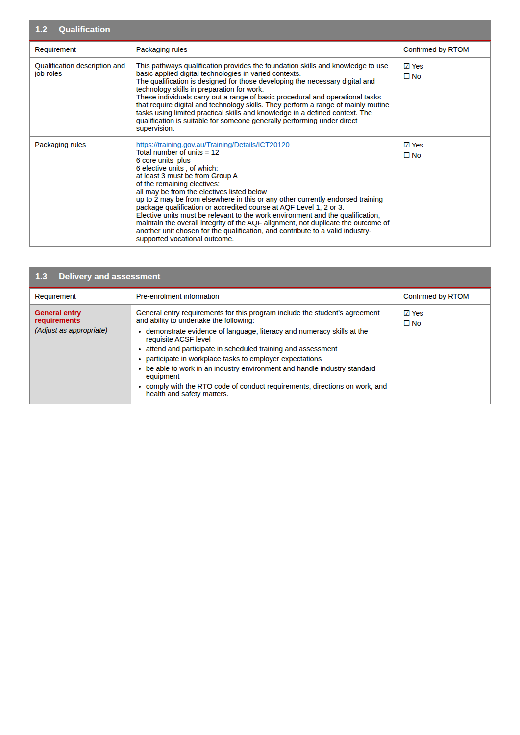1.2 Qualification
| Requirement | Packaging rules | Confirmed by RTOM |
| --- | --- | --- |
| Qualification description and job roles | This pathways qualification provides the foundation skills and knowledge to use basic applied digital technologies in varied contexts. The qualification is designed for those developing the necessary digital and technology skills in preparation for work. These individuals carry out a range of basic procedural and operational tasks that require digital and technology skills. They perform a range of mainly routine tasks using limited practical skills and knowledge in a defined context. The qualification is suitable for someone generally performing under direct supervision. | ☑ Yes ☐ No |
| Packaging rules | https://training.gov.au/Training/Details/ICT20120 Total number of units = 12 6 core units plus 6 elective units , of which: at least 3 must be from Group A of the remaining electives: all may be from the electives listed below up to 2 may be from elsewhere in this or any other currently endorsed training package qualification or accredited course at AQF Level 1, 2 or 3. Elective units must be relevant to the work environment and the qualification, maintain the overall integrity of the AQF alignment, not duplicate the outcome of another unit chosen for the qualification, and contribute to a valid industry-supported vocational outcome. | ☑ Yes ☐ No |
1.3 Delivery and assessment
| Requirement | Pre-enrolment information | Confirmed by RTOM |
| --- | --- | --- |
| General entry requirements (Adjust as appropriate) | General entry requirements for this program include the student’s agreement and ability to undertake the following: demonstrate evidence of language, literacy and numeracy skills at the requisite ACSF level attend and participate in scheduled training and assessment participate in workplace tasks to employer expectations be able to work in an industry environment and handle industry standard equipment comply with the RTO code of conduct requirements, directions on work, and health and safety matters. | ☑ Yes ☐ No |